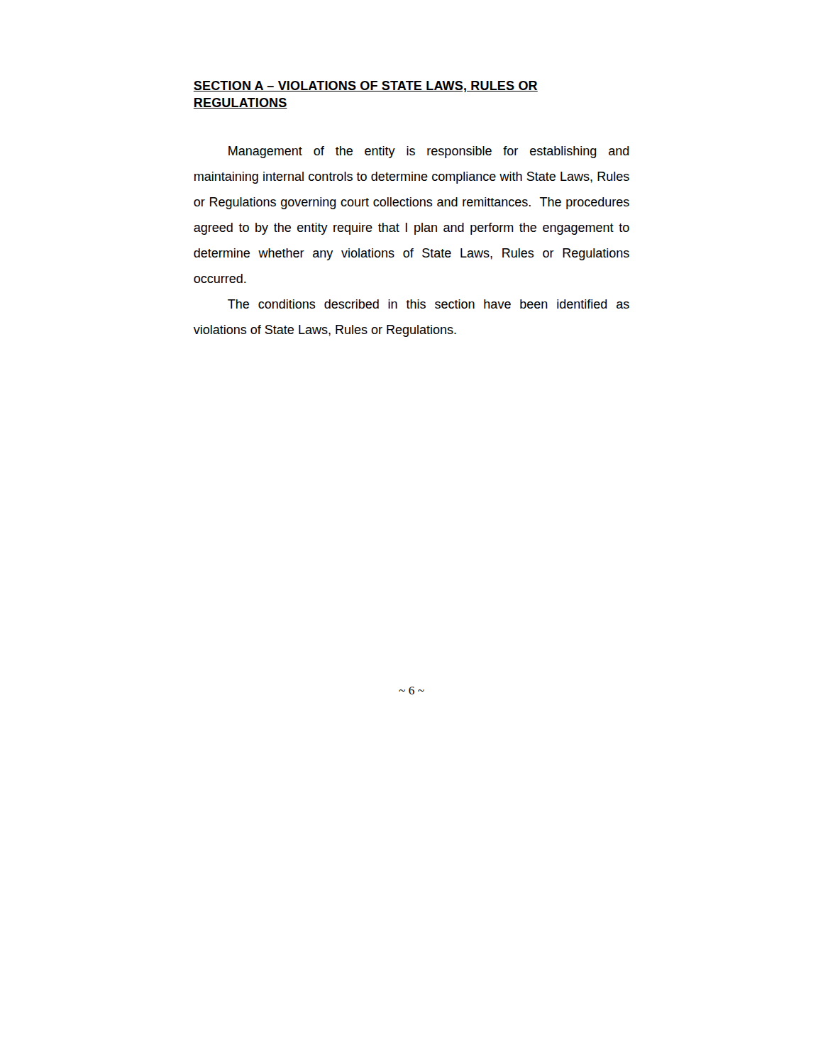SECTION A – VIOLATIONS OF STATE LAWS, RULES OR REGULATIONS
Management of the entity is responsible for establishing and maintaining internal controls to determine compliance with State Laws, Rules or Regulations governing court collections and remittances. The procedures agreed to by the entity require that I plan and perform the engagement to determine whether any violations of State Laws, Rules or Regulations occurred.
The conditions described in this section have been identified as violations of State Laws, Rules or Regulations.
~ 6 ~